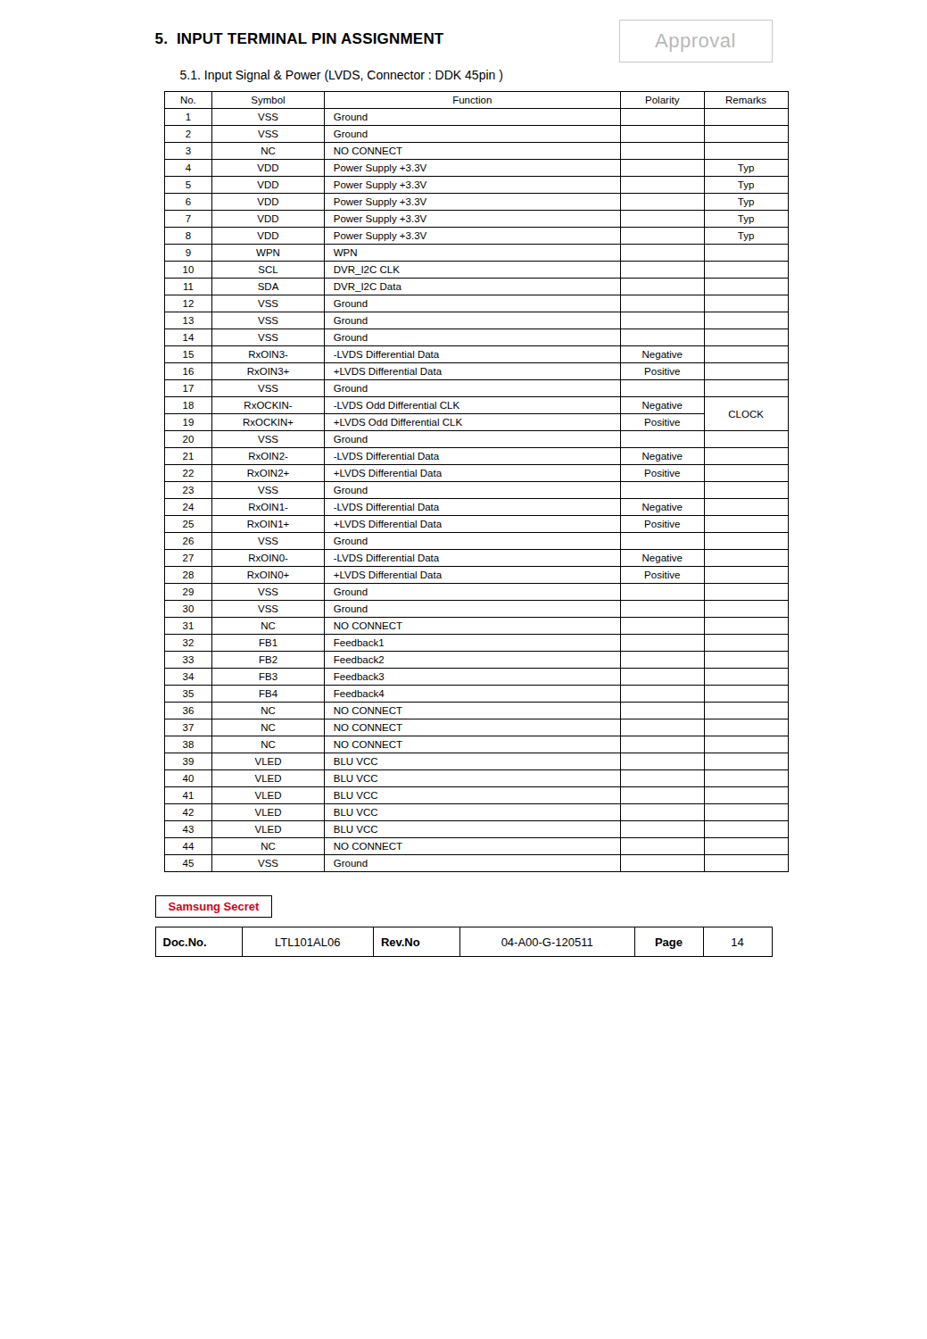Approval
5. INPUT TERMINAL PIN ASSIGNMENT
5.1. Input Signal & Power (LVDS, Connector : DDK 45pin )
| No. | Symbol | Function | Polarity | Remarks |
| --- | --- | --- | --- | --- |
| 1 | VSS | Ground | | |
| 2 | VSS | Ground | | |
| 3 | NC | NO CONNECT | | |
| 4 | VDD | Power Supply +3.3V | | Typ |
| 5 | VDD | Power Supply +3.3V | | Typ |
| 6 | VDD | Power Supply +3.3V | | Typ |
| 7 | VDD | Power Supply +3.3V | | Typ |
| 8 | VDD | Power Supply +3.3V | | Typ |
| 9 | WPN | WPN | | |
| 10 | SCL | DVR_I2C CLK | | |
| 11 | SDA | DVR_I2C Data | | |
| 12 | VSS | Ground | | |
| 13 | VSS | Ground | | |
| 14 | VSS | Ground | | |
| 15 | RxOIN3- | -LVDS Differential Data | Negative | |
| 16 | RxOIN3+ | +LVDS Differential Data | Positive | |
| 17 | VSS | Ground | | |
| 18 | RxOCKIN- | -LVDS Odd Differential CLK | Negative | CLOCK |
| 19 | RxOCKIN+ | +LVDS Odd Differential CLK | Positive |
| 20 | VSS | Ground | | |
| 21 | RxOIN2- | -LVDS Differential Data | Negative | |
| 22 | RxOIN2+ | +LVDS Differential Data | Positive | |
| 23 | VSS | Ground | | |
| 24 | RxOIN1- | -LVDS Differential Data | Negative | |
| 25 | RxOIN1+ | +LVDS Differential Data | Positive | |
| 26 | VSS | Ground | | |
| 27 | RxOIN0- | -LVDS Differential Data | Negative | |
| 28 | RxOIN0+ | +LVDS Differential Data | Positive | |
| 29 | VSS | Ground | | |
| 30 | VSS | Ground | | |
| 31 | NC | NO CONNECT | | |
| 32 | FB1 | Feedback1 | | |
| 33 | FB2 | Feedback2 | | |
| 34 | FB3 | Feedback3 | | |
| 35 | FB4 | Feedback4 | | |
| 36 | NC | NO CONNECT | | |
| 37 | NC | NO CONNECT | | |
| 38 | NC | NO CONNECT | | |
| 39 | VLED | BLU VCC | | |
| 40 | VLED | BLU VCC | | |
| 41 | VLED | BLU VCC | | |
| 42 | VLED | BLU VCC | | |
| 43 | VLED | BLU VCC | | |
| 44 | NC | NO CONNECT | | |
| 45 | VSS | Ground | | |
Samsung Secret
| Doc.No. | LTL101AL06 | Rev.No | 04-A00-G-120511 | Page | 14 |